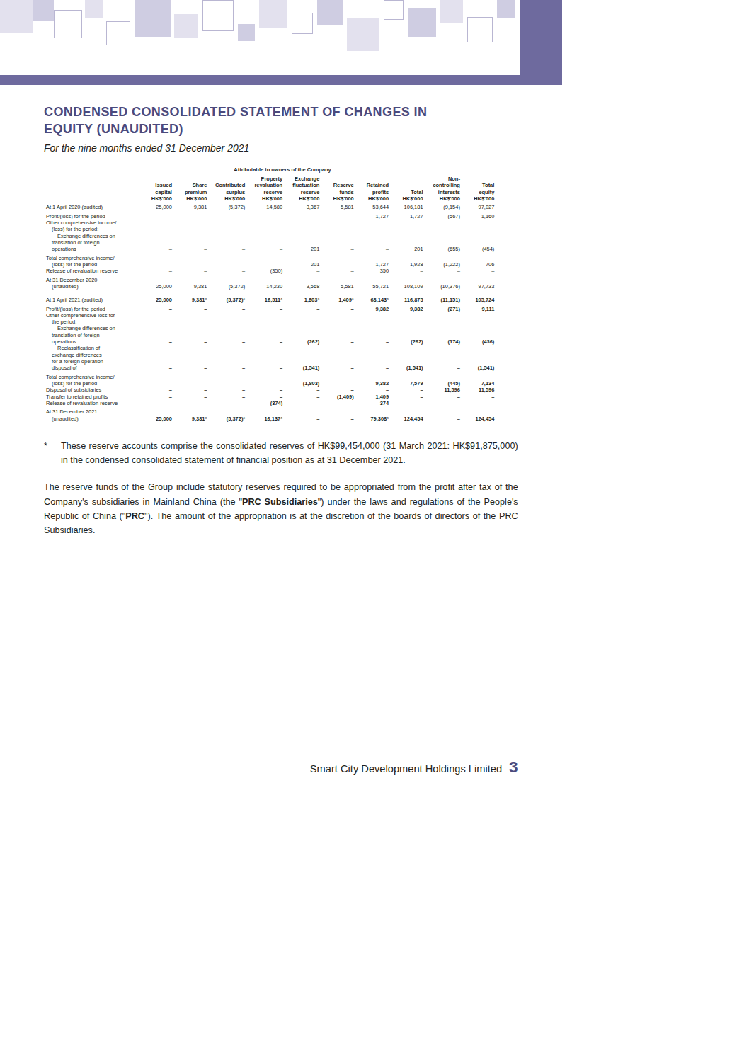CONDENSED CONSOLIDATED STATEMENT OF CHANGES IN
EQUITY (UNAUDITED)
For the nine months ended 31 December 2021
| | Attributable to owners of the Company | | |
| | Issued capital HK$'000 | Share premium HK$'000 | Contributed surplus HK$'000 | Property revaluation reserve HK$'000 | Exchange fluctuation reserve HK$'000 | Reserve funds HK$'000 | Retained profits HK$'000 | Total HK$'000 | Non- controlling interests HK$'000 | Total equity HK$'000 |
| At 1 April 2020 (audited) | 25,000 | 9,381 | (5,372) | 14,580 | 3,367 | 5,581 | 53,644 | 106,181 | (9,154) | 97,027 |
| Profit/(loss) for the period | – | – | – | – | – | – | 1,727 | 1,727 | (567) | 1,160 |
| Other comprehensive income/ (loss) for the period: | |
| Exchange differences on translation of foreign operations | – | – | – | – | 201 | – | – | 201 | (655) | (454) |
| Total comprehensive income/ (loss) for the period | – | – | – | – | 201 | – | 1,727 | 1,928 | (1,222) | 706 |
| Release of revaluation reserve | – | – | – | (350) | – | – | 350 | – | – | – |
| At 31 December 2020 (unaudited) | 25,000 | 9,381 | (5,372) | 14,230 | 3,568 | 5,581 | 55,721 | 108,109 | (10,376) | 97,733 |
| At 1 April 2021 (audited) | 25,000 | 9,381* | (5,372)* | 16,511* | 1,803* | 1,409* | 68,143* | 116,875 | (11,151) | 105,724 |
| Profit/(loss) for the period | – | – | – | – | – | – | 9,382 | 9,382 | (271) | 9,111 |
| Other comprehensive loss for the period: | |
| Exchange differences on translation of foreign operations | – | – | – | – | (262) | – | – | (262) | (174) | (436) |
| Reclassification of exchange differences for a foreign operation disposal of | – | – | – | – | (1,541) | – | – | (1,541) | – | (1,541) |
| Total comprehensive income/ (loss) for the period | – | – | – | – | (1,803) | – | 9,382 | 7,579 | (445) | 7,134 |
| Disposal of subsidiaries | – | – | – | – | – | – | – | – | 11,596 | 11,596 |
| Transfer to retained profits | – | – | – | – | – | (1,409) | 1,409 | – | – | – |
| Release of revaluation reserve | – | – | – | (374) | – | – | 374 | – | – | – |
| At 31 December 2021 (unaudited) | 25,000 | 9,381* | (5,372)* | 16,137* | – | – | 79,308* | 124,454 | – | 124,454 |
*
These reserve accounts comprise the consolidated reserves of HK$99,454,000 (31 March 2021: HK$91,875,000) in the condensed consolidated statement of financial position as at 31 December 2021.
The reserve funds of the Group include statutory reserves required to be appropriated from the profit after tax of the Company's subsidiaries in Mainland China (the "PRC Subsidiaries") under the laws and regulations of the People's Republic of China ("PRC"). The amount of the appropriation is at the discretion of the boards of directors of the PRC Subsidiaries.
Smart City Development Holdings Limited 3